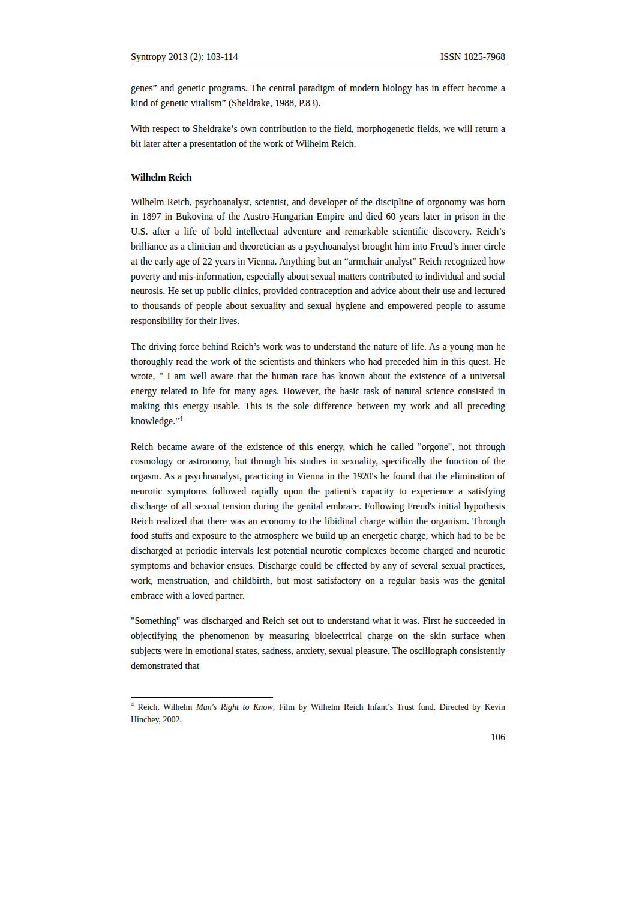Syntropy 2013 (2): 103-114 ISSN 1825-7968
genes” and genetic programs. The central paradigm of modern biology has in effect become a kind of genetic vitalism” (Sheldrake, 1988, P.83).
With respect to Sheldrake’s own contribution to the field, morphogenetic fields, we will return a bit later after a presentation of the work of Wilhelm Reich.
Wilhelm Reich
Wilhelm Reich, psychoanalyst, scientist, and developer of the discipline of orgonomy was born in 1897 in Bukovina of the Austro-Hungarian Empire and died 60 years later in prison in the U.S. after a life of bold intellectual adventure and remarkable scientific discovery. Reich’s brilliance as a clinician and theoretician as a psychoanalyst brought him into Freud’s inner circle at the early age of 22 years in Vienna. Anything but an “armchair analyst” Reich recognized how poverty and mis-information, especially about sexual matters contributed to individual and social neurosis. He set up public clinics, provided contraception and advice about their use and lectured to thousands of people about sexuality and sexual hygiene and empowered people to assume responsibility for their lives.
The driving force behind Reich’s work was to understand the nature of life. As a young man he thoroughly read the work of the scientists and thinkers who had preceded him in this quest. He wrote, " I am well aware that the human race has known about the existence of a universal energy related to life for many ages. However, the basic task of natural science consisted in making this energy usable. This is the sole difference between my work and all preceding knowledge."4
Reich became aware of the existence of this energy, which he called "orgone", not through cosmology or astronomy, but through his studies in sexuality, specifically the function of the orgasm. As a psychoanalyst, practicing in Vienna in the 1920's he found that the elimination of neurotic symptoms followed rapidly upon the patient's capacity to experience a satisfying discharge of all sexual tension during the genital embrace. Following Freud's initial hypothesis Reich realized that there was an economy to the libidinal charge within the organism. Through food stuffs and exposure to the atmosphere we build up an energetic charge, which had to be be discharged at periodic intervals lest potential neurotic complexes become charged and neurotic symptoms and behavior ensues. Discharge could be effected by any of several sexual practices, work, menstruation, and childbirth, but most satisfactory on a regular basis was the genital embrace with a loved partner.
"Something" was discharged and Reich set out to understand what it was. First he succeeded in objectifying the phenomenon by measuring bioelectrical charge on the skin surface when subjects were in emotional states, sadness, anxiety, sexual pleasure. The oscillograph consistently demonstrated that
4 Reich, Wilhelm Man's Right to Know, Film by Wilhelm Reich Infant’s Trust fund, Directed by Kevin Hinchey, 2002.
106